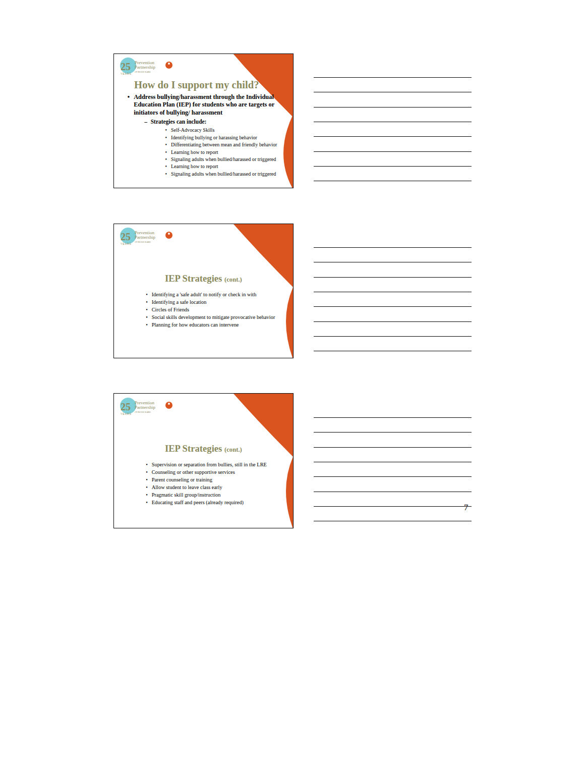25 YEARS Prevention Partnership OF RHODE ISLAND
How do I support my child?
Address bullying/harassment through the Individual Education Plan (IEP) for students who are targets or initiators of bullying/ harassment
Strategies can include:
Self-Advocacy Skills
Identifying bullying or harassing behavior
Differentiating between mean and friendly behavior
Learning how to report
Signaling adults when bullied/harassed or triggered
Learning how to report
Signaling adults when bullied/harassed or triggered
19
25 YEARS Prevention Partnership OF RHODE ISLAND
IEP Strategies (cont.)
Identifying a 'safe adult' to notify or check in with
Identifying a safe location
Circles of Friends
Social skills development to mitigate provocative behavior
Planning for how educators can intervene
20
25 YEARS Prevention Partnership OF RHODE ISLAND
IEP Strategies (cont.)
Supervision or separation from bullies, still in the LRE
Counseling or other supportive services
Parent counseling or training
Allow student to leave class early
Pragmatic skill group/instruction
Educating staff and peers (already required)
21
7